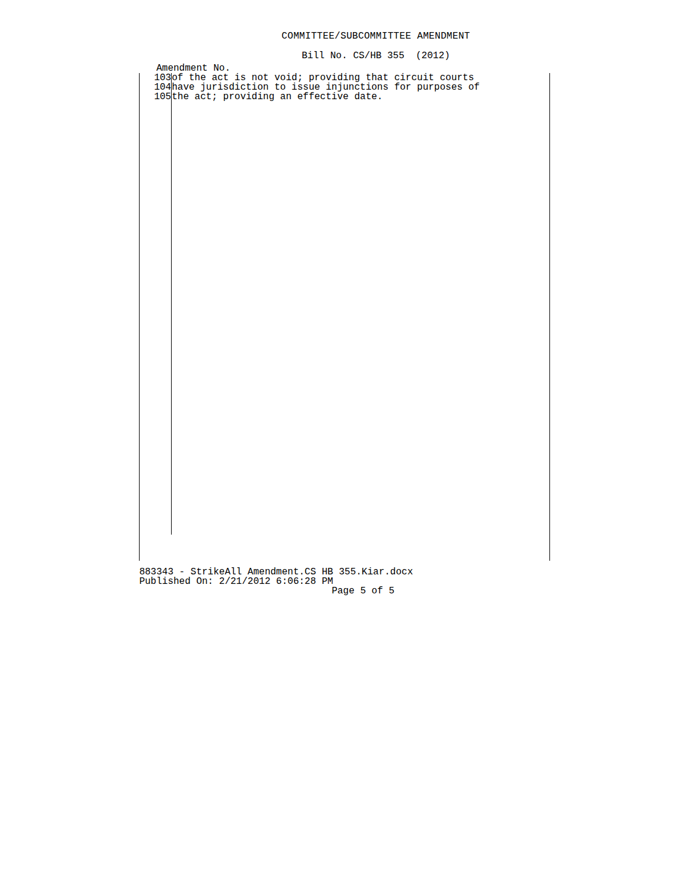COMMITTEE/SUBCOMMITTEE AMENDMENT
Bill No. CS/HB 355 (2012)
Amendment No.
| 103 | of the act is not void; providing that circuit courts |
| 104 | have jurisdiction to issue injunctions for purposes of |
| 105 | the act; providing an effective date. |
883343 - StrikeAll Amendment.CS HB 355.Kiar.docx
Published On: 2/21/2012 6:06:28 PM
Page 5 of 5